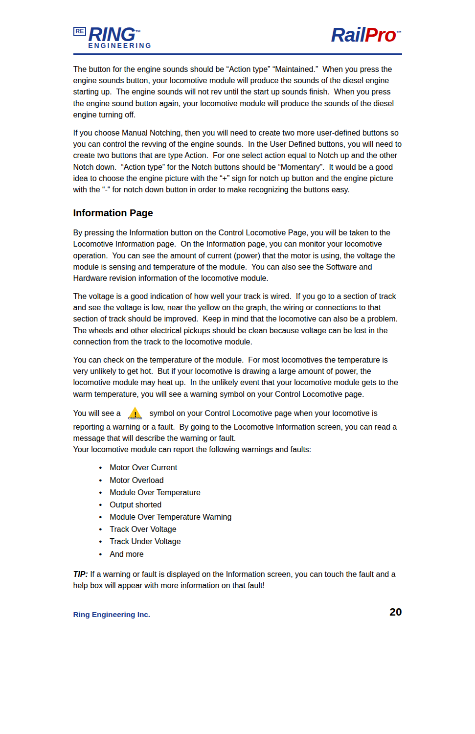RE
RING™
ENGINEERING
Rail Pro™
The button for the engine sounds should be “Action type” “Maintained.” When you press the engine sounds button, your locomotive module will produce the sounds of the diesel engine starting up. The engine sounds will not rev until the start up sounds finish. When you press the engine sound button again, your locomotive module will produce the sounds of the diesel engine turning off.
If you choose Manual Notching, then you will need to create two more user-defined buttons so you can control the revving of the engine sounds. In the User Defined buttons, you will need to create two buttons that are type Action. For one select action equal to Notch up and the other Notch down. “Action type” for the Notch buttons should be “Momentary”. It would be a good idea to choose the engine picture with the “+” sign for notch up button and the engine picture with the “-“ for notch down button in order to make recognizing the buttons easy.
Information Page
By pressing the Information button on the Control Locomotive Page, you will be taken to the Locomotive Information page. On the Information page, you can monitor your locomotive operation. You can see the amount of current (power) that the motor is using, the voltage the module is sensing and temperature of the module. You can also see the Software and Hardware revision information of the locomotive module.
The voltage is a good indication of how well your track is wired. If you go to a section of track and see the voltage is low, near the yellow on the graph, the wiring or connections to that section of track should be improved. Keep in mind that the locomotive can also be a problem. The wheels and other electrical pickups should be clean because voltage can be lost in the connection from the track to the locomotive module.
You can check on the temperature of the module. For most locomotives the temperature is very unlikely to get hot. But if your locomotive is drawing a large amount of power, the locomotive module may heat up. In the unlikely event that your locomotive module gets to the warm temperature, you will see a warning symbol on your Control Locomotive page.
You will see a !Caution symbol on your Control Locomotive page when your locomotive is reporting a warning or a fault. By going to the Locomotive Information screen, you can read a message that will describe the warning or fault.
Your locomotive module can report the following warnings and faults:
Motor Over Current
Motor Overload
Module Over Temperature
Output shorted
Module Over Temperature Warning
Track Over Voltage
Track Under Voltage
And more
TIP: If a warning or fault is displayed on the Information screen, you can touch the fault and a help box will appear with more information on that fault!
Ring Engineering Inc.
20